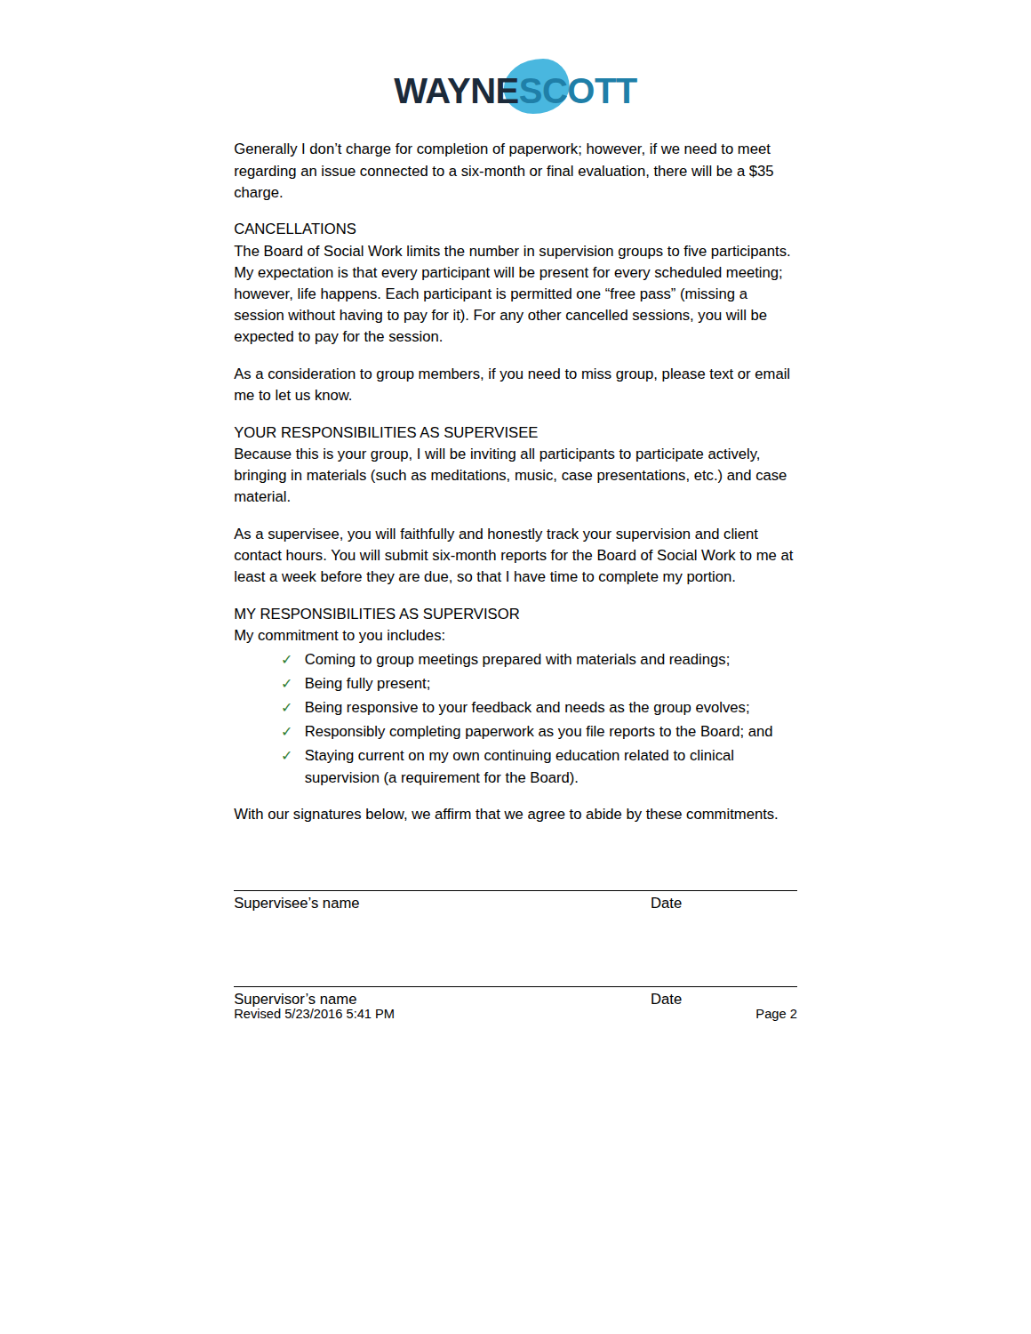WAYNE SCOTT
Generally I don’t charge for completion of paperwork; however, if we need to meet regarding an issue connected to a six-month or final evaluation, there will be a $35 charge.
CANCELLATIONS
The Board of Social Work limits the number in supervision groups to five participants. My expectation is that every participant will be present for every scheduled meeting; however, life happens. Each participant is permitted one “free pass” (missing a session without having to pay for it). For any other cancelled sessions, you will be expected to pay for the session.
As a consideration to group members, if you need to miss group, please text or email me to let us know.
YOUR RESPONSIBILITIES AS SUPERVISEE
Because this is your group, I will be inviting all participants to participate actively, bringing in materials (such as meditations, music, case presentations, etc.) and case material.
As a supervisee, you will faithfully and honestly track your supervision and client contact hours. You will submit six-month reports for the Board of Social Work to me at least a week before they are due, so that I have time to complete my portion.
MY RESPONSIBILITIES AS SUPERVISOR
My commitment to you includes:
Coming to group meetings prepared with materials and readings;
Being fully present;
Being responsive to your feedback and needs as the group evolves;
Responsibly completing paperwork as you file reports to the Board; and
Staying current on my own continuing education related to clinical supervision (a requirement for the Board).
With our signatures below, we affirm that we agree to abide by these commitments.
Supervisee’s name Date
Supervisor’s name Date
Revised 5/23/2016 5:41 PM Page 2